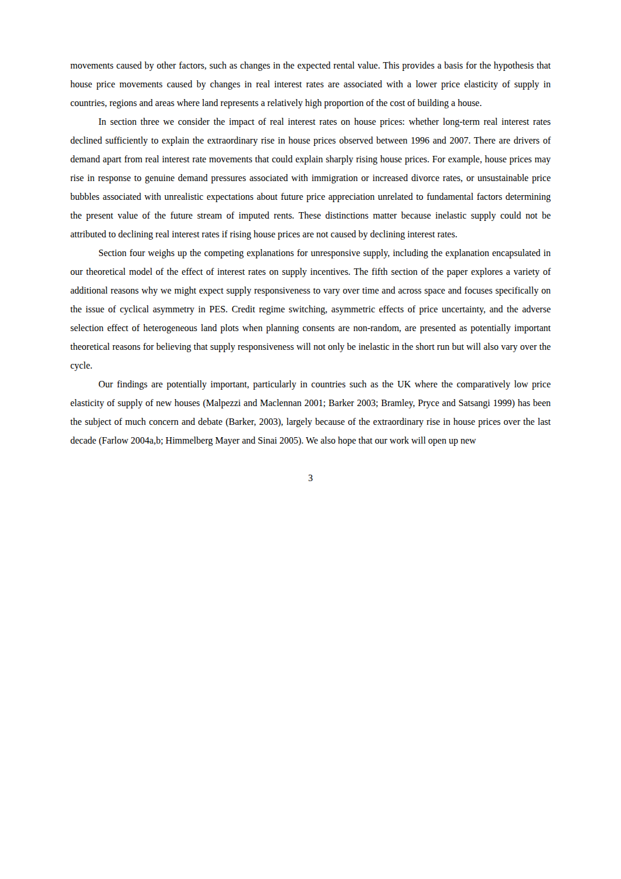movements caused by other factors, such as changes in the expected rental value. This provides a basis for the hypothesis that house price movements caused by changes in real interest rates are associated with a lower price elasticity of supply in countries, regions and areas where land represents a relatively high proportion of the cost of building a house.
In section three we consider the impact of real interest rates on house prices: whether long-term real interest rates declined sufficiently to explain the extraordinary rise in house prices observed between 1996 and 2007. There are drivers of demand apart from real interest rate movements that could explain sharply rising house prices. For example, house prices may rise in response to genuine demand pressures associated with immigration or increased divorce rates, or unsustainable price bubbles associated with unrealistic expectations about future price appreciation unrelated to fundamental factors determining the present value of the future stream of imputed rents. These distinctions matter because inelastic supply could not be attributed to declining real interest rates if rising house prices are not caused by declining interest rates.
Section four weighs up the competing explanations for unresponsive supply, including the explanation encapsulated in our theoretical model of the effect of interest rates on supply incentives. The fifth section of the paper explores a variety of additional reasons why we might expect supply responsiveness to vary over time and across space and focuses specifically on the issue of cyclical asymmetry in PES. Credit regime switching, asymmetric effects of price uncertainty, and the adverse selection effect of heterogeneous land plots when planning consents are non-random, are presented as potentially important theoretical reasons for believing that supply responsiveness will not only be inelastic in the short run but will also vary over the cycle.
Our findings are potentially important, particularly in countries such as the UK where the comparatively low price elasticity of supply of new houses (Malpezzi and Maclennan 2001; Barker 2003; Bramley, Pryce and Satsangi 1999) has been the subject of much concern and debate (Barker, 2003), largely because of the extraordinary rise in house prices over the last decade (Farlow 2004a,b; Himmelberg Mayer and Sinai 2005). We also hope that our work will open up new
3